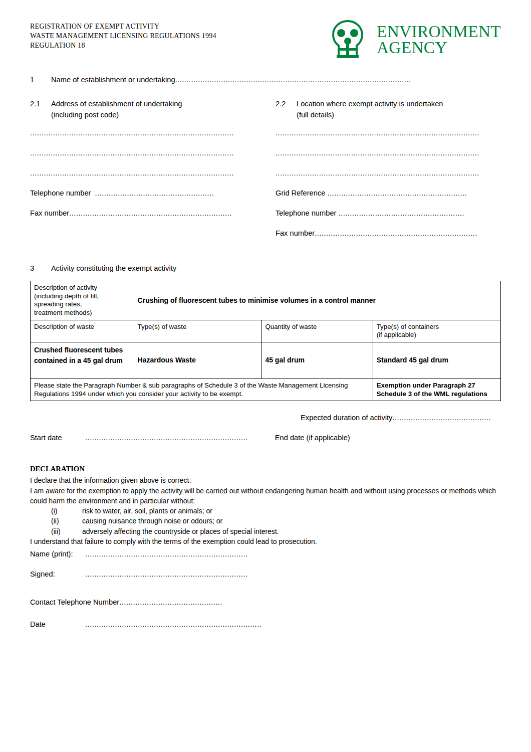REGISTRATION OF EXEMPT ACTIVITY
WASTE MANAGEMENT LICENSING REGULATIONS 1994
REGULATION 18
ENVIRONMENT
AGENCY
1
Name of establishment or undertaking.......................................................................................................
2.1
Address of establishment of undertaking
(including post code)
.........................................................................................
.........................................................................................
.........................................................................................
Telephone number ....................................................
Fax number.......................................................................
2.2
Location where exempt activity is undertaken
(full details)
.........................................................................................
.........................................................................................
.........................................................................................
Grid Reference .............................................................
Telephone number .......................................................
Fax number.......................................................................
3
Activity constituting the exempt activity
| Description of activity (including depth of fill, spreading rates, treatment methods) | Crushing of fluorescent tubes to minimise volumes in a control manner |
| Description of waste | Type(s) of waste | Quantity of waste | Type(s) of containers (if applicable) |
| Crushed fluorescent tubes contained in a 45 gal drum | Hazardous Waste | 45 gal drum | Standard 45 gal drum |
| Please state the Paragraph Number & sub paragraphs of Schedule 3 of the Waste Management Licensing Regulations 1994 under which you consider your activity to be exempt. | Exemption under Paragraph 27 Schedule 3 of the WML regulations |
Expected duration of activity...........................................
Start date
.......................................................................
End date (if applicable)
DECLARATION
I declare that the information given above is correct.
I am aware for the exemption to apply the activity will be carried out without endangering human health and without using processes or methods which could harm the environment and in particular without:
(i) risk to water, air, soil, plants or animals; or
(ii) causing nuisance through noise or odours; or
(iii) adversely affecting the countryside or places of special interest.
I understand that failure to comply with the terms of the exemption could lead to prosecution.
Name (print):
.......................................................................
Signed:
.......................................................................
Contact Telephone Number.............................................
Date
.............................................................................